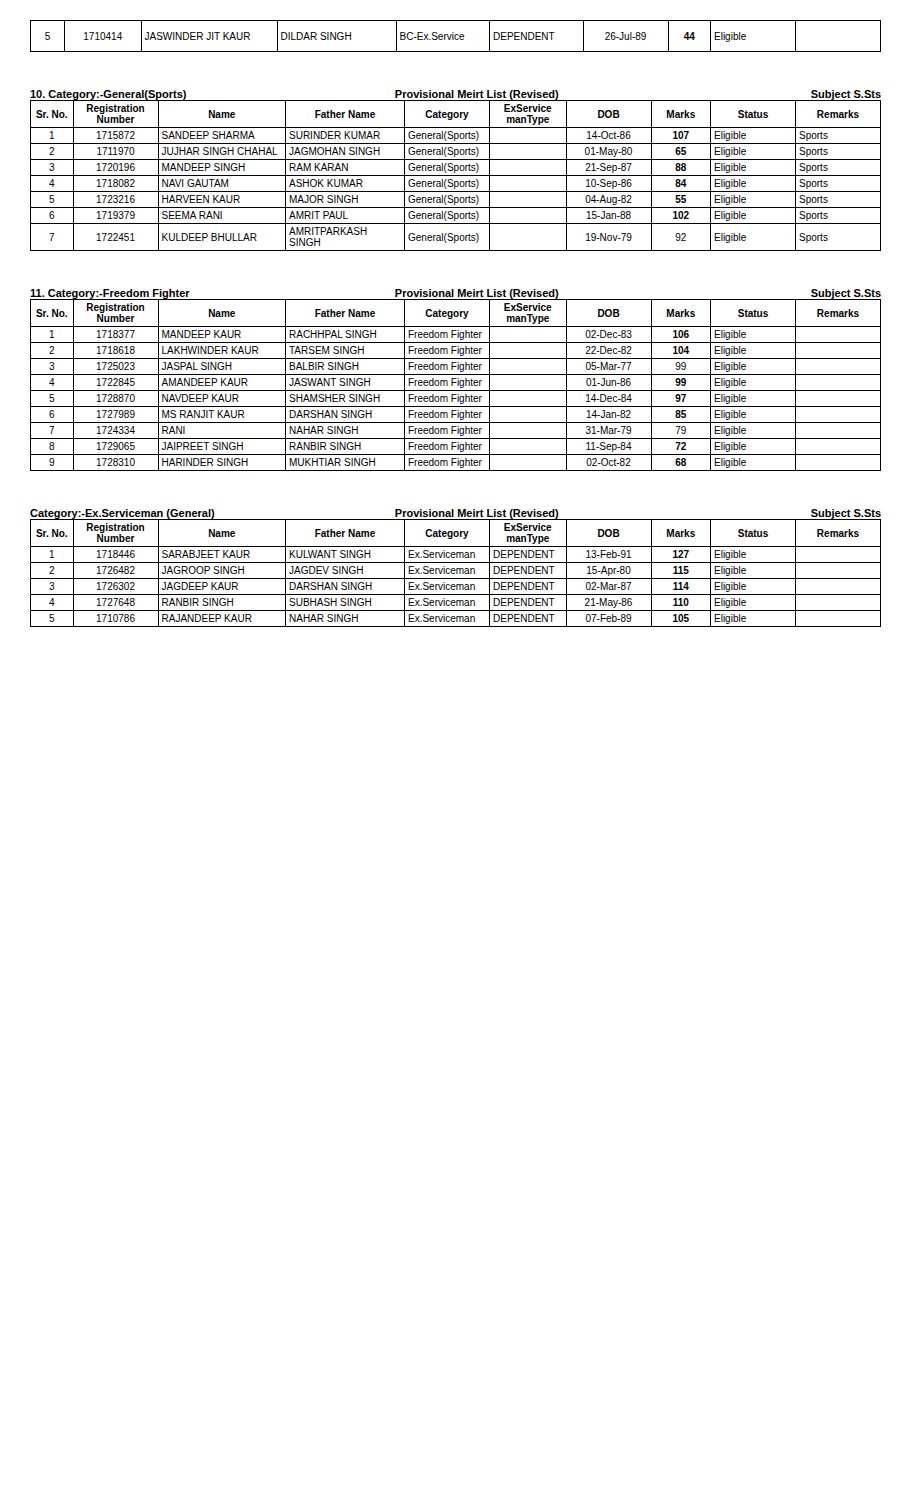| 5 | 1710414 | JASWINDER JIT KAUR | DILDAR SINGH | BC-Ex.Service | DEPENDENT | 26-Jul-89 | 44 | Eligible | |
10. Category:-General(Sports)
Provisional Meirt List (Revised)
Subject S.Sts
| Sr. No. | Registration Number | Name | Father Name | Category | ExService manType | DOB | Marks | Status | Remarks |
| --- | --- | --- | --- | --- | --- | --- | --- | --- | --- |
| 1 | 1715872 | SANDEEP SHARMA | SURINDER KUMAR | General(Sports) | | 14-Oct-86 | 107 | Eligible | Sports |
| 2 | 1711970 | JUJHAR SINGH CHAHAL | JAGMOHAN SINGH | General(Sports) | | 01-May-80 | 65 | Eligible | Sports |
| 3 | 1720196 | MANDEEP SINGH | RAM KARAN | General(Sports) | | 21-Sep-87 | 88 | Eligible | Sports |
| 4 | 1718082 | NAVI GAUTAM | ASHOK KUMAR | General(Sports) | | 10-Sep-86 | 84 | Eligible | Sports |
| 5 | 1723216 | HARVEEN KAUR | MAJOR SINGH | General(Sports) | | 04-Aug-82 | 55 | Eligible | Sports |
| 6 | 1719379 | SEEMA RANI | AMRIT PAUL | General(Sports) | | 15-Jan-88 | 102 | Eligible | Sports |
| 7 | 1722451 | KULDEEP BHULLAR | AMRITPARKASH SINGH | General(Sports) | | 19-Nov-79 | 92 | Eligible | Sports |
11. Category:-Freedom Fighter
Provisional Meirt List (Revised)
Subject S.Sts
| Sr. No. | Registration Number | Name | Father Name | Category | ExService manType | DOB | Marks | Status | Remarks |
| --- | --- | --- | --- | --- | --- | --- | --- | --- | --- |
| 1 | 1718377 | MANDEEP KAUR | RACHHPAL SINGH | Freedom Fighter | | 02-Dec-83 | 106 | Eligible | |
| 2 | 1718618 | LAKHWINDER KAUR | TARSEM SINGH | Freedom Fighter | | 22-Dec-82 | 104 | Eligible | |
| 3 | 1725023 | JASPAL SINGH | BALBIR SINGH | Freedom Fighter | | 05-Mar-77 | 99 | Eligible | |
| 4 | 1722845 | AMANDEEP KAUR | JASWANT SINGH | Freedom Fighter | | 01-Jun-86 | 99 | Eligible | |
| 5 | 1728870 | NAVDEEP KAUR | SHAMSHER SINGH | Freedom Fighter | | 14-Dec-84 | 97 | Eligible | |
| 6 | 1727989 | MS RANJIT KAUR | DARSHAN SINGH | Freedom Fighter | | 14-Jan-82 | 85 | Eligible | |
| 7 | 1724334 | RANI | NAHAR SINGH | Freedom Fighter | | 31-Mar-79 | 79 | Eligible | |
| 8 | 1729065 | JAIPREET SINGH | RANBIR SINGH | Freedom Fighter | | 11-Sep-84 | 72 | Eligible | |
| 9 | 1728310 | HARINDER SINGH | MUKHTIAR SINGH | Freedom Fighter | | 02-Oct-82 | 68 | Eligible | |
Category:-Ex.Serviceman (General)
Provisional Meirt List (Revised)
Subject S.Sts
| Sr. No. | Registration Number | Name | Father Name | Category | ExService manType | DOB | Marks | Status | Remarks |
| --- | --- | --- | --- | --- | --- | --- | --- | --- | --- |
| 1 | 1718446 | SARABJEET KAUR | KULWANT SINGH | Ex.Serviceman | DEPENDENT | 13-Feb-91 | 127 | Eligible | |
| 2 | 1726482 | JAGROOP SINGH | JAGDEV SINGH | Ex.Serviceman | DEPENDENT | 15-Apr-80 | 115 | Eligible | |
| 3 | 1726302 | JAGDEEP KAUR | DARSHAN SINGH | Ex.Serviceman | DEPENDENT | 02-Mar-87 | 114 | Eligible | |
| 4 | 1727648 | RANBIR SINGH | SUBHASH SINGH | Ex.Serviceman | DEPENDENT | 21-May-86 | 110 | Eligible | |
| 5 | 1710786 | RAJANDEEP KAUR | NAHAR SINGH | Ex.Serviceman | DEPENDENT | 07-Feb-89 | 105 | Eligible | |